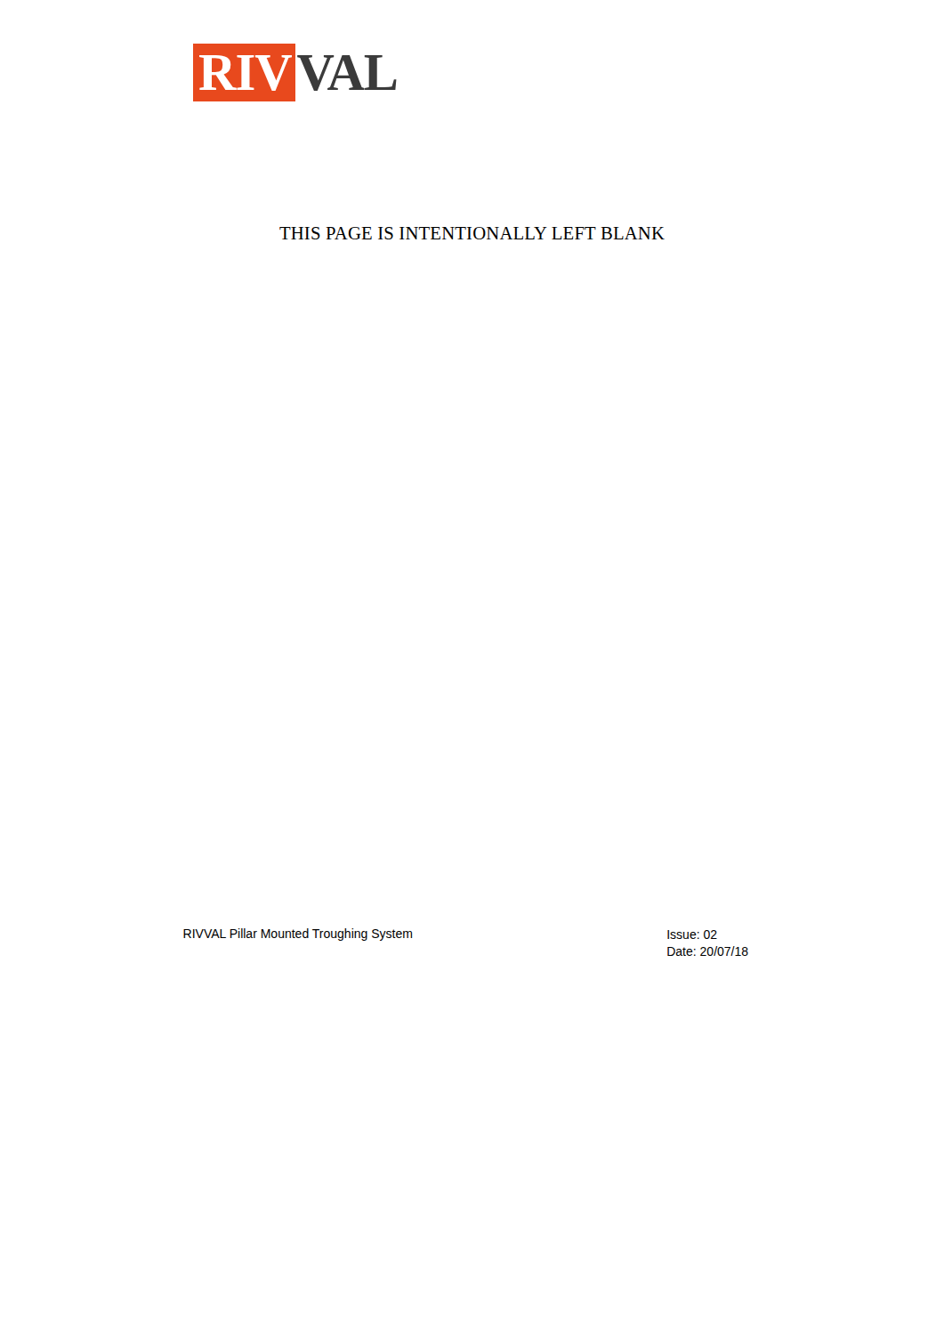RIV VAL
THIS PAGE IS INTENTIONALLY LEFT BLANK
RIVVAL Pillar Mounted Troughing System
Issue: 02
Date: 20/07/18